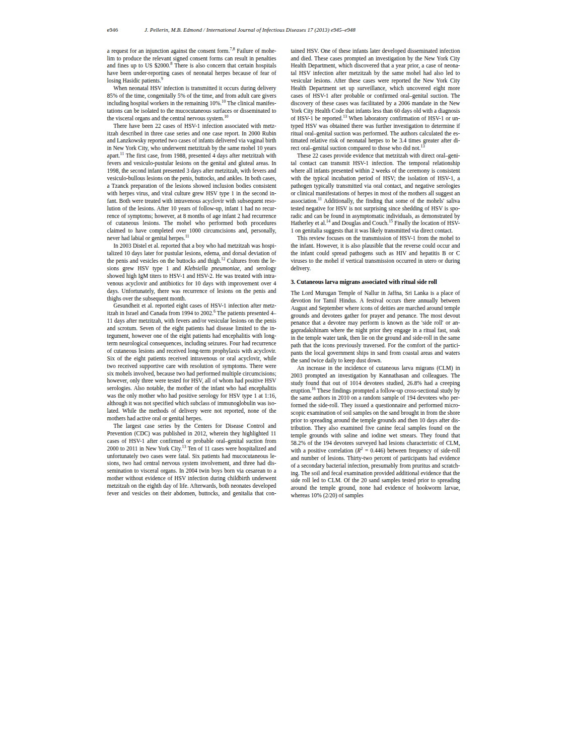e946 J. Pellerin, M.B. Edmond / International Journal of Infectious Diseases 17 (2013) e945–e948
a request for an injunction against the consent form.7,8 Failure of mohelim to produce the relevant signed consent forms can result in penalties and fines up to US $2000.8 There is also concern that certain hospitals have been under-reporting cases of neonatal herpes because of fear of losing Hasidic patients.9
When neonatal HSV infection is transmitted it occurs during delivery 85% of the time, congenitally 5% of the time, and from adult care givers including hospital workers in the remaining 10%.10 The clinical manifestations can be isolated to the mucocutaneous surfaces or disseminated to the visceral organs and the central nervous system.10
There have been 22 cases of HSV-1 infection associated with metzitzah described in three case series and one case report. In 2000 Rubin and Lanzkowsky reported two cases of infants delivered via vaginal birth in New York City, who underwent metzitzah by the same mohel 10 years apart.11 The first case, from 1988, presented 4 days after metzitzah with fevers and vesiculo-pustular lesions on the genital and gluteal areas. In 1998, the second infant presented 3 days after metzitzah, with fevers and vesiculo-bullous lesions on the penis, buttocks, and ankles. In both cases, a Tzanck preparation of the lesions showed inclusion bodies consistent with herpes virus, and viral culture grew HSV type 1 in the second infant. Both were treated with intravenous acyclovir with subsequent resolution of the lesions. After 10 years of follow-up, infant 1 had no recurrence of symptoms; however, at 8 months of age infant 2 had recurrence of cutaneous lesions. The mohel who performed both procedures claimed to have completed over 1000 circumcisions and, personally, never had labial or genital herpes.11
In 2003 Distel et al. reported that a boy who had metzitzah was hospitalized 10 days later for pustular lesions, edema, and dorsal deviation of the penis and vesicles on the buttocks and thigh.12 Cultures from the lesions grew HSV type 1 and Klebsiella pneumoniae, and serology showed high IgM titers to HSV-1 and HSV-2. He was treated with intravenous acyclovir and antibiotics for 10 days with improvement over 4 days. Unfortunately, there was recurrence of lesions on the penis and thighs over the subsequent month.
Gesundheit et al. reported eight cases of HSV-1 infection after metzitzah in Israel and Canada from 1994 to 2002.6 The patients presented 4–11 days after metzitzah, with fevers and/or vesicular lesions on the penis and scrotum. Seven of the eight patients had disease limited to the integument, however one of the eight patients had encephalitis with long-term neurological consequences, including seizures. Four had recurrence of cutaneous lesions and received long-term prophylaxis with acyclovir. Six of the eight patients received intravenous or oral acyclovir, while two received supportive care with resolution of symptoms. There were six mohels involved, because two had performed multiple circumcisions; however, only three were tested for HSV, all of whom had positive HSV serologies. Also notable, the mother of the infant who had encephalitis was the only mother who had positive serology for HSV type 1 at 1:16, although it was not specified which subclass of immunoglobulin was isolated. While the methods of delivery were not reported, none of the mothers had active oral or genital herpes.
The largest case series by the Centers for Disease Control and Prevention (CDC) was published in 2012, wherein they highlighted 11 cases of HSV-1 after confirmed or probable oral–genital suction from 2000 to 2011 in New York City.13 Ten of 11 cases were hospitalized and unfortunately two cases were fatal. Six patients had mucocutaneous lesions, two had central nervous system involvement, and three had dissemination to visceral organs. In 2004 twin boys born via cesarean to a mother without evidence of HSV infection during childbirth underwent metzitzah on the eighth day of life. Afterwards, both neonates developed fever and vesicles on their abdomen, buttocks, and genitalia that contained HSV. One of these infants later developed disseminated infection and died. These cases prompted an investigation by the New York City Health Department, which discovered that a year prior, a case of neonatal HSV infection after metzitzah by the same mohel had also led to vesicular lesions. After these cases were reported the New York City Health Department set up surveillance, which uncovered eight more cases of HSV-1 after probable or confirmed oral–genital suction. The discovery of these cases was facilitated by a 2006 mandate in the New York City Health Code that infants less than 60 days old with a diagnosis of HSV-1 be reported.13 When laboratory confirmation of HSV-1 or untyped HSV was obtained there was further investigation to determine if ritual oral–genital suction was performed. The authors calculated the estimated relative risk of neonatal herpes to be 3.4 times greater after direct oral–genital suction compared to those who did not.13
These 22 cases provide evidence that metzitzah with direct oral–genital contact can transmit HSV-1 infection. The temporal relationship where all infants presented within 2 weeks of the ceremony is consistent with the typical incubation period of HSV; the isolation of HSV-1, a pathogen typically transmitted via oral contact, and negative serologies or clinical manifestations of herpes in most of the mothers all suggest an association.11 Additionally, the finding that some of the mohels' saliva tested negative for HSV is not surprising since shedding of HSV is sporadic and can be found in asymptomatic individuals, as demonstrated by Hatherley et al.14 and Douglas and Couch.15 Finally the location of HSV-1 on genitalia suggests that it was likely transmitted via direct contact.
This review focuses on the transmission of HSV-1 from the mohel to the infant. However, it is also plausible that the reverse could occur and the infant could spread pathogens such as HIV and hepatitis B or C viruses to the mohel if vertical transmission occurred in utero or during delivery.
3. Cutaneous larva migrans associated with ritual side roll
The Lord Murugan Temple of Nallur in Jaffna, Sri Lanka is a place of devotion for Tamil Hindus. A festival occurs there annually between August and September where icons of deities are marched around temple grounds and devotees gather for prayer and penance. The most devout penance that a devotee may perform is known as the 'side roll' or angapradakshinam where the night prior they engage in a ritual fast, soak in the temple water tank, then lie on the ground and side-roll in the same path that the icons previously traversed. For the comfort of the participants the local government ships in sand from coastal areas and waters the sand twice daily to keep dust down.
An increase in the incidence of cutaneous larva migrans (CLM) in 2003 prompted an investigation by Kannathasan and colleagues. The study found that out of 1014 devotees studied, 26.8% had a creeping eruption.16 These findings prompted a follow-up cross-sectional study by the same authors in 2010 on a random sample of 194 devotees who performed the side-roll. They issued a questionnaire and performed microscopic examination of soil samples on the sand brought in from the shore prior to spreading around the temple grounds and then 10 days after distribution. They also examined five canine fecal samples found on the temple grounds with saline and iodine wet smears. They found that 58.2% of the 194 devotees surveyed had lesions characteristic of CLM, with a positive correlation (R2 = 0.446) between frequency of side-roll and number of lesions. Thirty-two percent of participants had evidence of a secondary bacterial infection, presumably from pruritus and scratching. The soil and fecal examination provided additional evidence that the side roll led to CLM. Of the 20 sand samples tested prior to spreading around the temple ground, none had evidence of hookworm larvae, whereas 10% (2/20) of samples